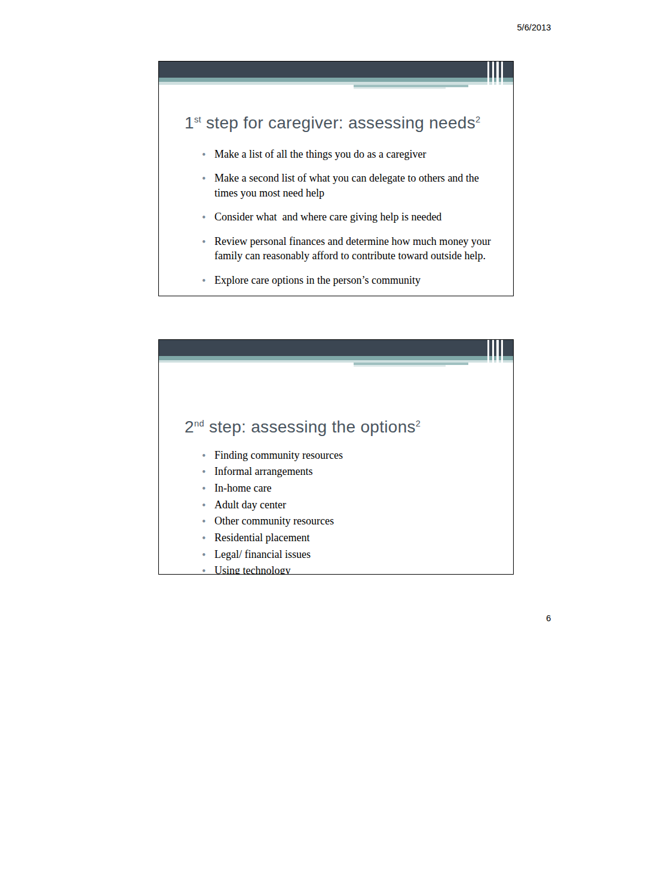5/6/2013
1st step for caregiver: assessing needs2
Make a list of all the things you do as a caregiver
Make a second list of what you can delegate to others and the times you most need help
Consider what and where care giving help is needed
Review personal finances and determine how much money your family can reasonably afford to contribute toward outside help.
Explore care options in the person’s community
2nd step: assessing the options2
Finding community resources
Informal arrangements
In-home care
Adult day center
Other community resources
Residential placement
Legal/ financial issues
Using technology
6